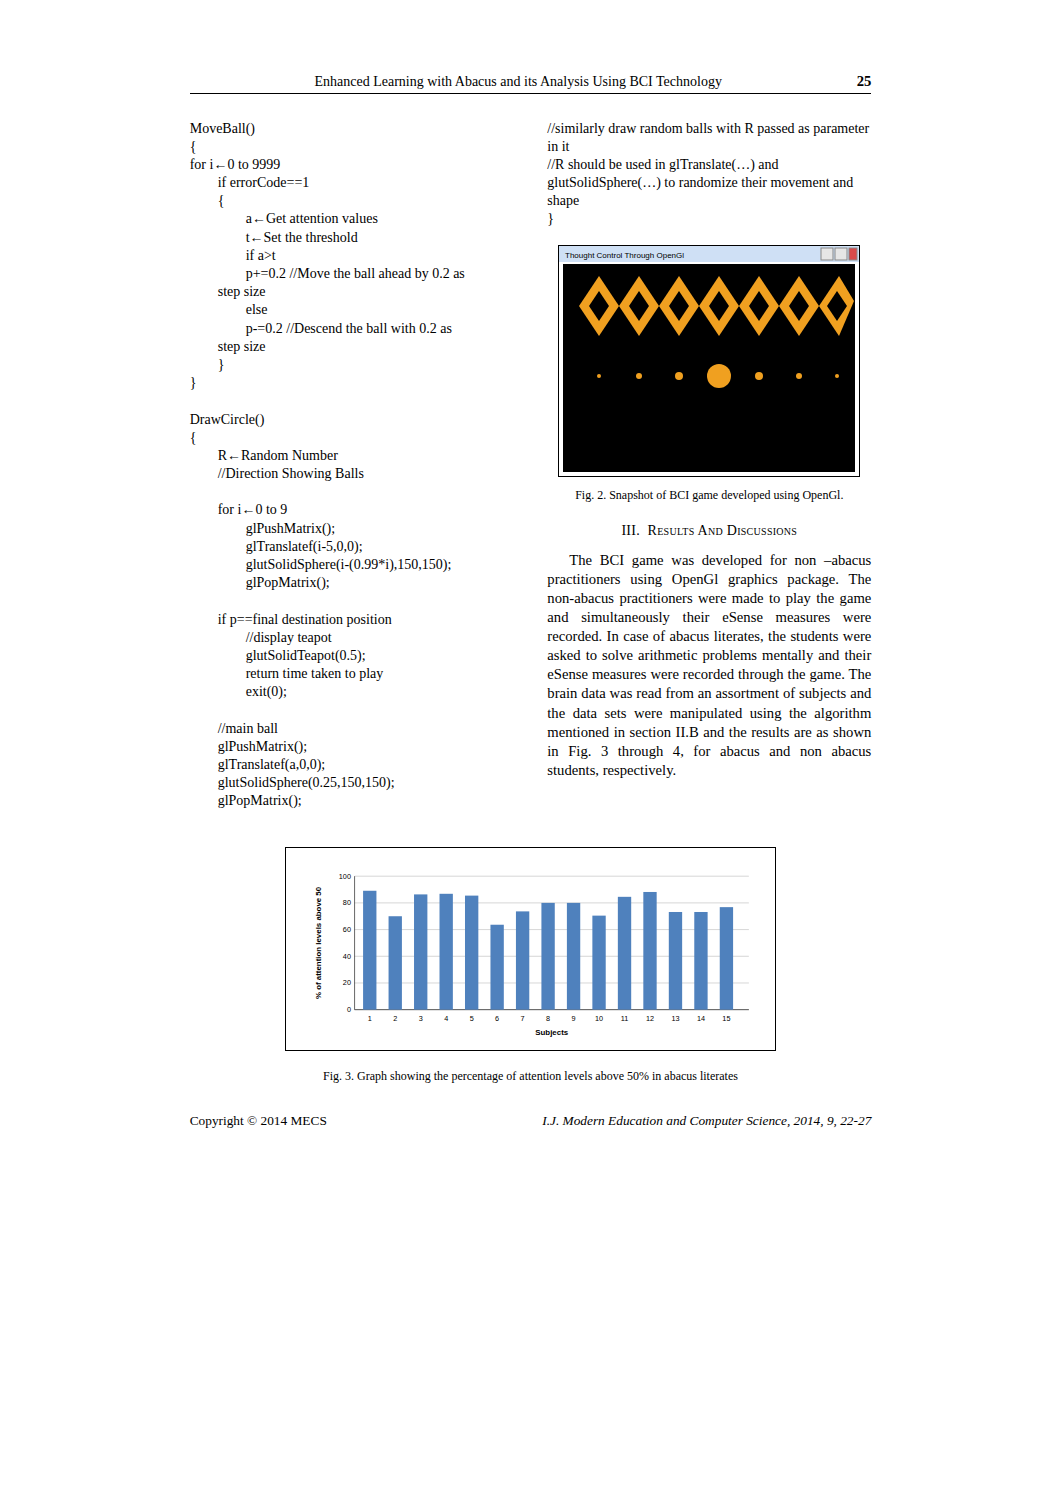Enhanced Learning with Abacus and its Analysis Using BCI Technology
25
MoveBall()
{
for i←0 to 9999
        if errorCode==1
        {
                a←Get attention values
                t←Set the threshold
                if a>t
                p+=0.2 //Move the ball ahead by 0.2 as
        step size
                else
                p-=0.2 //Descend the ball with 0.2 as
        step size
        }
}

DrawCircle()
{
        R←Random Number
        //Direction Showing Balls

        for i←0 to 9
                glPushMatrix();
                glTranslatef(i-5,0,0);
                glutSolidSphere(i-(0.99*i),150,150);
                glPopMatrix();

        if p==final destination position
                //display teapot
                glutSolidTeapot(0.5);
                return time taken to play
                exit(0);

        //main ball
        glPushMatrix();
        glTranslatef(a,0,0);
        glutSolidSphere(0.25,150,150);
        glPopMatrix();
//similarly draw random balls with R passed as parameter in it
//R should be used in glTranslate(…) and glutSolidSphere(…) to randomize their movement and shape
}
Fig. 2. Snapshot of BCI game developed using OpenGl.
III. Results And Discussions
The BCI game was developed for non –abacus practitioners using OpenGl graphics package. The non-abacus practitioners were made to play the game and simultaneously their eSense measures were recorded. In case of abacus literates, the students were asked to solve arithmetic problems mentally and their eSense measures were recorded through the game. The brain data was read from an assortment of subjects and the data sets were manipulated using the algorithm mentioned in section II.B and the results are as shown in Fig. 3 through 4, for abacus and non abacus students, respectively.
Fig. 3. Graph showing the percentage of attention levels above 50% in abacus literates
Copyright © 2014 MECS
I.J. Modern Education and Computer Science, 2014, 9, 22-27